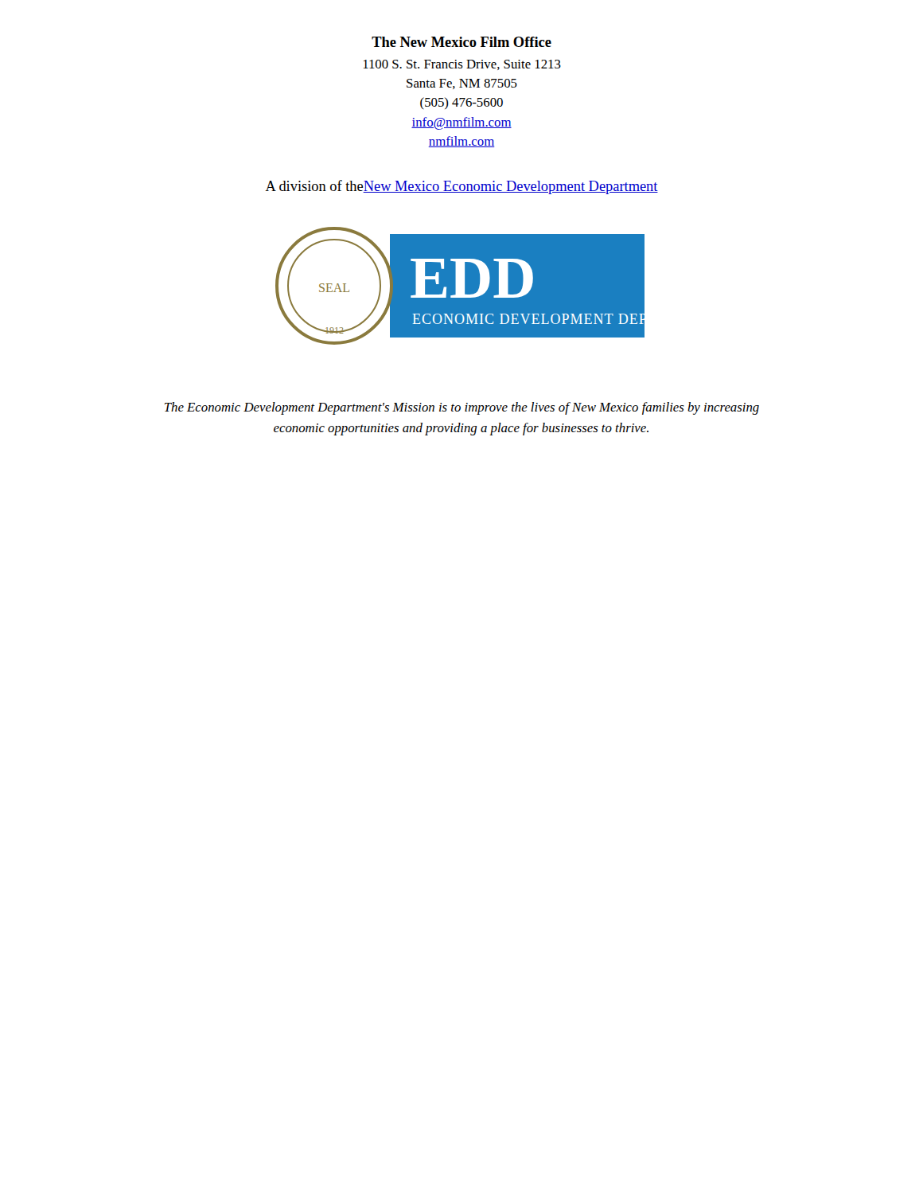The New Mexico Film Office
1100 S. St. Francis Drive, Suite 1213
Santa Fe, NM 87505
(505) 476-5600
info@nmfilm.com
nmfilm.com
A division of theNew Mexico Economic Development Department
The Economic Development Department's Mission is to improve the lives of New Mexico families by increasing economic opportunities and providing a place for businesses to thrive.